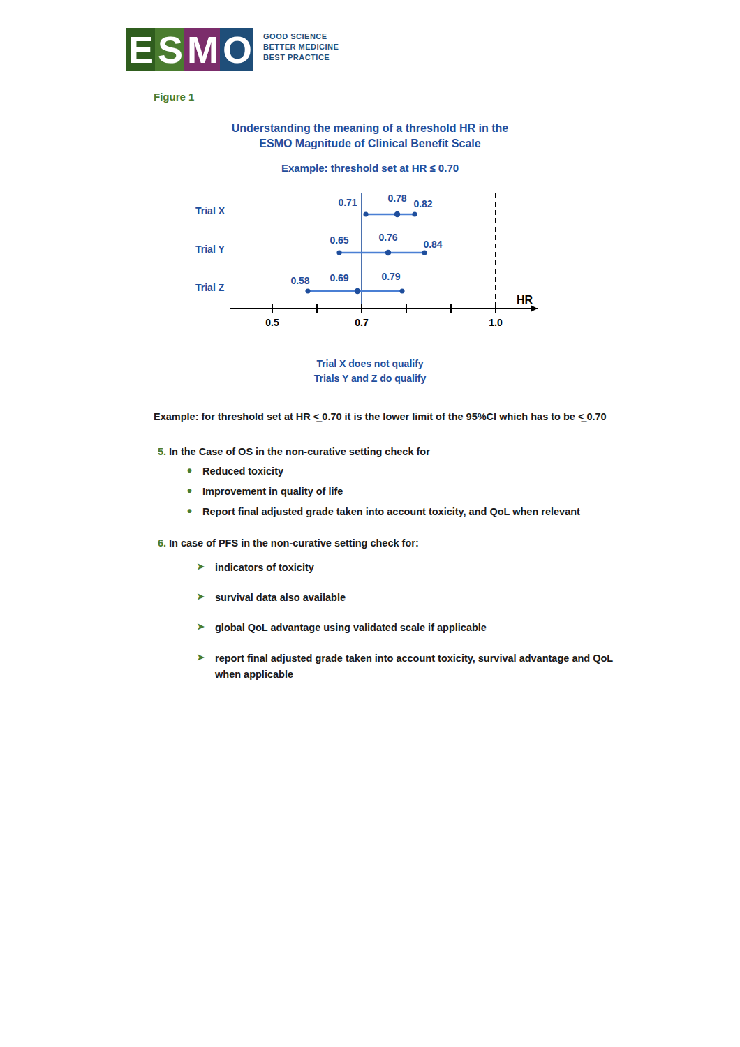ESMO
GOOD SCIENCE BETTER MEDICINE BEST PRACTICE
Figure 1
Understanding the meaning of a threshold HR in the
ESMO Magnitude of Clinical Benefit Scale
Example: threshold set at HR ≤ 0.70
Trial X Trial Y Trial Z 0.71 0.78 0.82 0.65 0.76 0.84 0.58 0.69 0.79 0.5 0.7 1.0 HR
Trial X does not qualify
Trials Y and Z do qualify
Example: for threshold set at HR <̲ 0.70 it is the lower limit of the 95%CI which has to be <̲ 0.70
In the Case of OS in the non-curative setting check for
Reduced toxicity
Improvement in quality of life
Report final adjusted grade taken into account toxicity, and QoL when relevant
In case of PFS in the non-curative setting check for:
indicators of toxicity
survival data also available
global QoL advantage using validated scale if applicable
report final adjusted grade taken into account toxicity, survival advantage and QoL when applicable